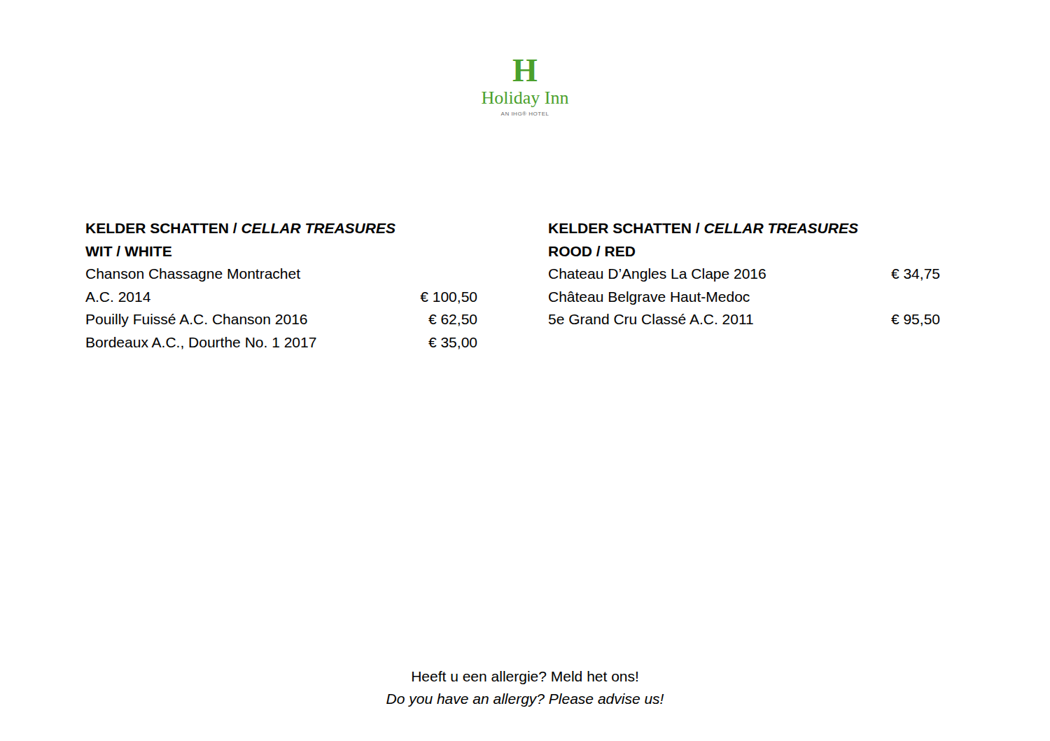H
Holiday Inn
AN IHG® HOTEL
KELDER SCHATTEN / CELLAR TREASURES
WIT / WHITE
| Chanson Chassagne Montrachet | |
| A.C. 2014 | € 100,50 |
| Pouilly Fuissé A.C. Chanson 2016 | € 62,50 |
| Bordeaux A.C., Dourthe No. 1 2017 | € 35,00 |
KELDER SCHATTEN / CELLAR TREASURES
ROOD / RED
| Chateau D’Angles La Clape 2016 | € 34,75 |
| Château Belgrave Haut-Medoc | |
| 5e Grand Cru Classé A.C. 2011 | € 95,50 |
Heeft u een allergie? Meld het ons!
Do you have an allergy? Please advise us!